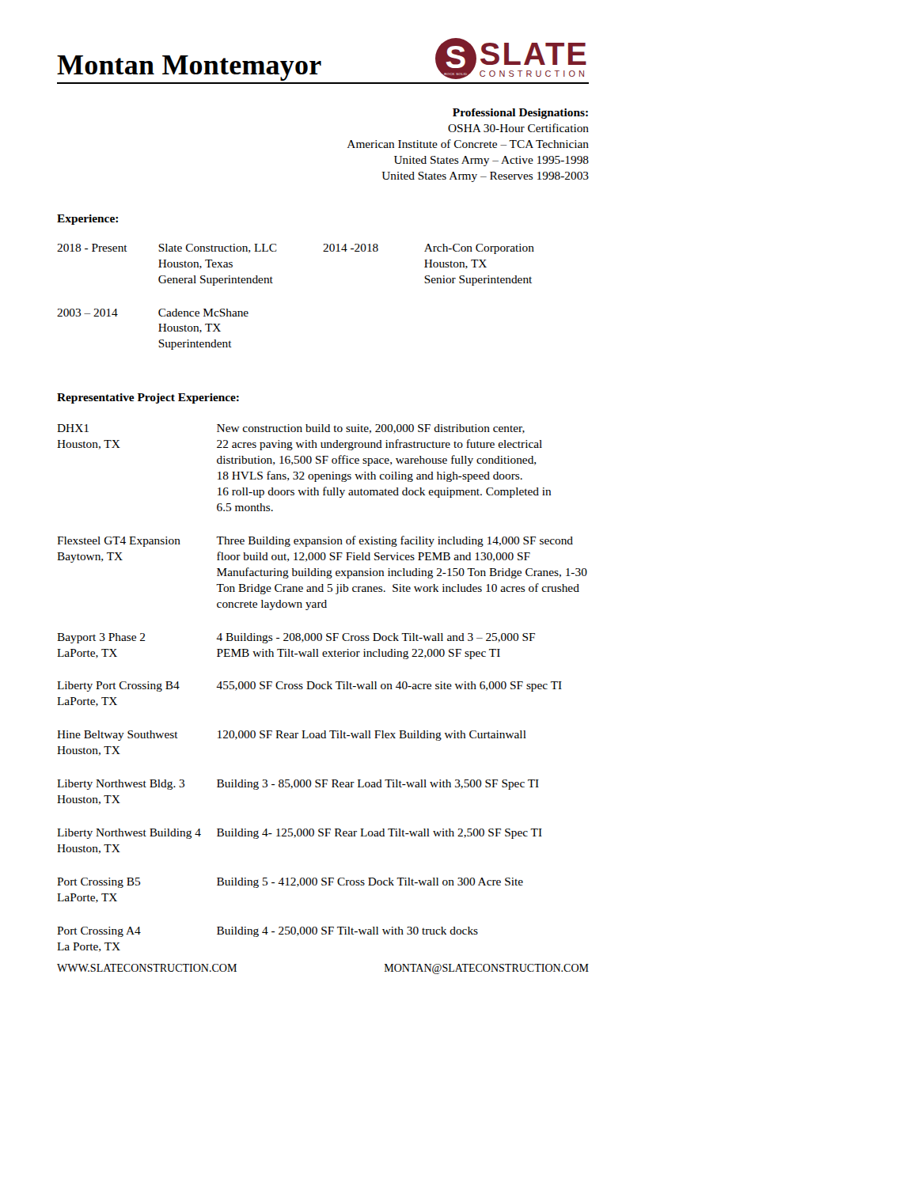Montan Montemayor
SROCK SOLID SLATE CONSTRUCTION
Professional Designations:
OSHA 30-Hour Certification
American Institute of Concrete – TCA Technician
United States Army – Active 1995-1998
United States Army – Reserves 1998-2003
Experience:
| 2018 - Present | Slate Construction, LLC Houston, Texas General Superintendent | 2014 -2018 | Arch-Con Corporation Houston, TX Senior Superintendent |
| 2003 – 2014 | Cadence McShane Houston, TX Superintendent | | |
Representative Project Experience:
| DHX1 Houston, TX | New construction build to suite, 200,000 SF distribution center, 22 acres paving with underground infrastructure to future electrical distribution, 16,500 SF office space, warehouse fully conditioned, 18 HVLS fans, 32 openings with coiling and high-speed doors. 16 roll-up doors with fully automated dock equipment. Completed in 6.5 months. |
| Flexsteel GT4 Expansion Baytown, TX | Three Building expansion of existing facility including 14,000 SF second floor build out, 12,000 SF Field Services PEMB and 130,000 SF Manufacturing building expansion including 2-150 Ton Bridge Cranes, 1-30 Ton Bridge Crane and 5 jib cranes. Site work includes 10 acres of crushed concrete laydown yard |
| Bayport 3 Phase 2 LaPorte, TX | 4 Buildings - 208,000 SF Cross Dock Tilt-wall and 3 – 25,000 SF PEMB with Tilt-wall exterior including 22,000 SF spec TI |
| Liberty Port Crossing B4 LaPorte, TX | 455,000 SF Cross Dock Tilt-wall on 40-acre site with 6,000 SF spec TI |
| Hine Beltway Southwest Houston, TX | 120,000 SF Rear Load Tilt-wall Flex Building with Curtainwall |
| Liberty Northwest Bldg. 3 Houston, TX | Building 3 - 85,000 SF Rear Load Tilt-wall with 3,500 SF Spec TI |
| Liberty Northwest Building 4 Houston, TX | Building 4- 125,000 SF Rear Load Tilt-wall with 2,500 SF Spec TI |
| Port Crossing B5 LaPorte, TX | Building 5 - 412,000 SF Cross Dock Tilt-wall on 300 Acre Site |
| Port Crossing A4 La Porte, TX | Building 4 - 250,000 SF Tilt-wall with 30 truck docks |
WWW.SLATECONSTRUCTION.COM MONTAN@SLATECONSTRUCTION.COM